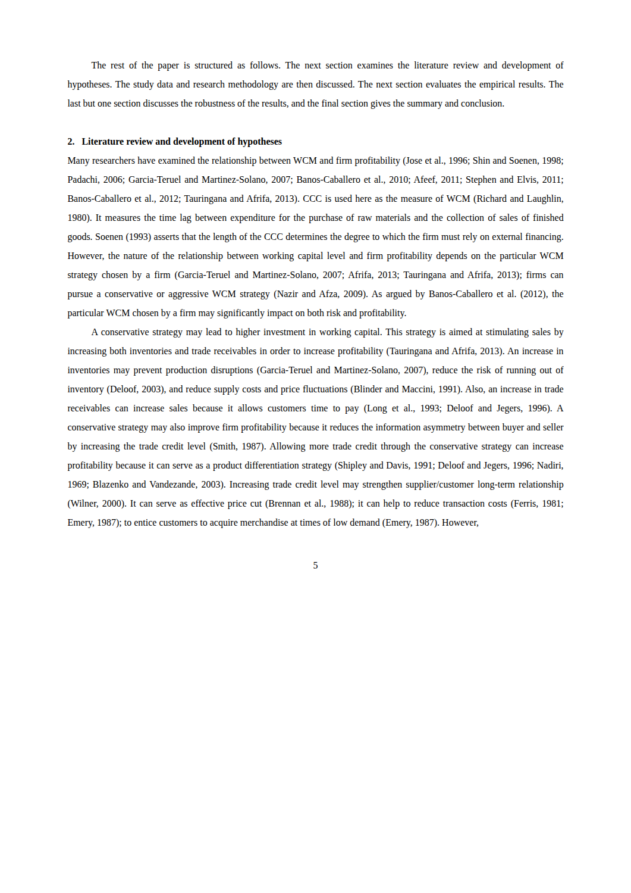The rest of the paper is structured as follows. The next section examines the literature review and development of hypotheses. The study data and research methodology are then discussed. The next section evaluates the empirical results. The last but one section discusses the robustness of the results, and the final section gives the summary and conclusion.
2. Literature review and development of hypotheses
Many researchers have examined the relationship between WCM and firm profitability (Jose et al., 1996; Shin and Soenen, 1998; Padachi, 2006; Garcia-Teruel and Martinez-Solano, 2007; Banos-Caballero et al., 2010; Afeef, 2011; Stephen and Elvis, 2011; Banos-Caballero et al., 2012; Tauringana and Afrifa, 2013). CCC is used here as the measure of WCM (Richard and Laughlin, 1980). It measures the time lag between expenditure for the purchase of raw materials and the collection of sales of finished goods. Soenen (1993) asserts that the length of the CCC determines the degree to which the firm must rely on external financing. However, the nature of the relationship between working capital level and firm profitability depends on the particular WCM strategy chosen by a firm (Garcia-Teruel and Martinez-Solano, 2007; Afrifa, 2013; Tauringana and Afrifa, 2013); firms can pursue a conservative or aggressive WCM strategy (Nazir and Afza, 2009). As argued by Banos-Caballero et al. (2012), the particular WCM chosen by a firm may significantly impact on both risk and profitability.
A conservative strategy may lead to higher investment in working capital. This strategy is aimed at stimulating sales by increasing both inventories and trade receivables in order to increase profitability (Tauringana and Afrifa, 2013). An increase in inventories may prevent production disruptions (Garcia-Teruel and Martinez-Solano, 2007), reduce the risk of running out of inventory (Deloof, 2003), and reduce supply costs and price fluctuations (Blinder and Maccini, 1991). Also, an increase in trade receivables can increase sales because it allows customers time to pay (Long et al., 1993; Deloof and Jegers, 1996). A conservative strategy may also improve firm profitability because it reduces the information asymmetry between buyer and seller by increasing the trade credit level (Smith, 1987). Allowing more trade credit through the conservative strategy can increase profitability because it can serve as a product differentiation strategy (Shipley and Davis, 1991; Deloof and Jegers, 1996; Nadiri, 1969; Blazenko and Vandezande, 2003). Increasing trade credit level may strengthen supplier/customer long-term relationship (Wilner, 2000). It can serve as effective price cut (Brennan et al., 1988); it can help to reduce transaction costs (Ferris, 1981; Emery, 1987); to entice customers to acquire merchandise at times of low demand (Emery, 1987). However,
5